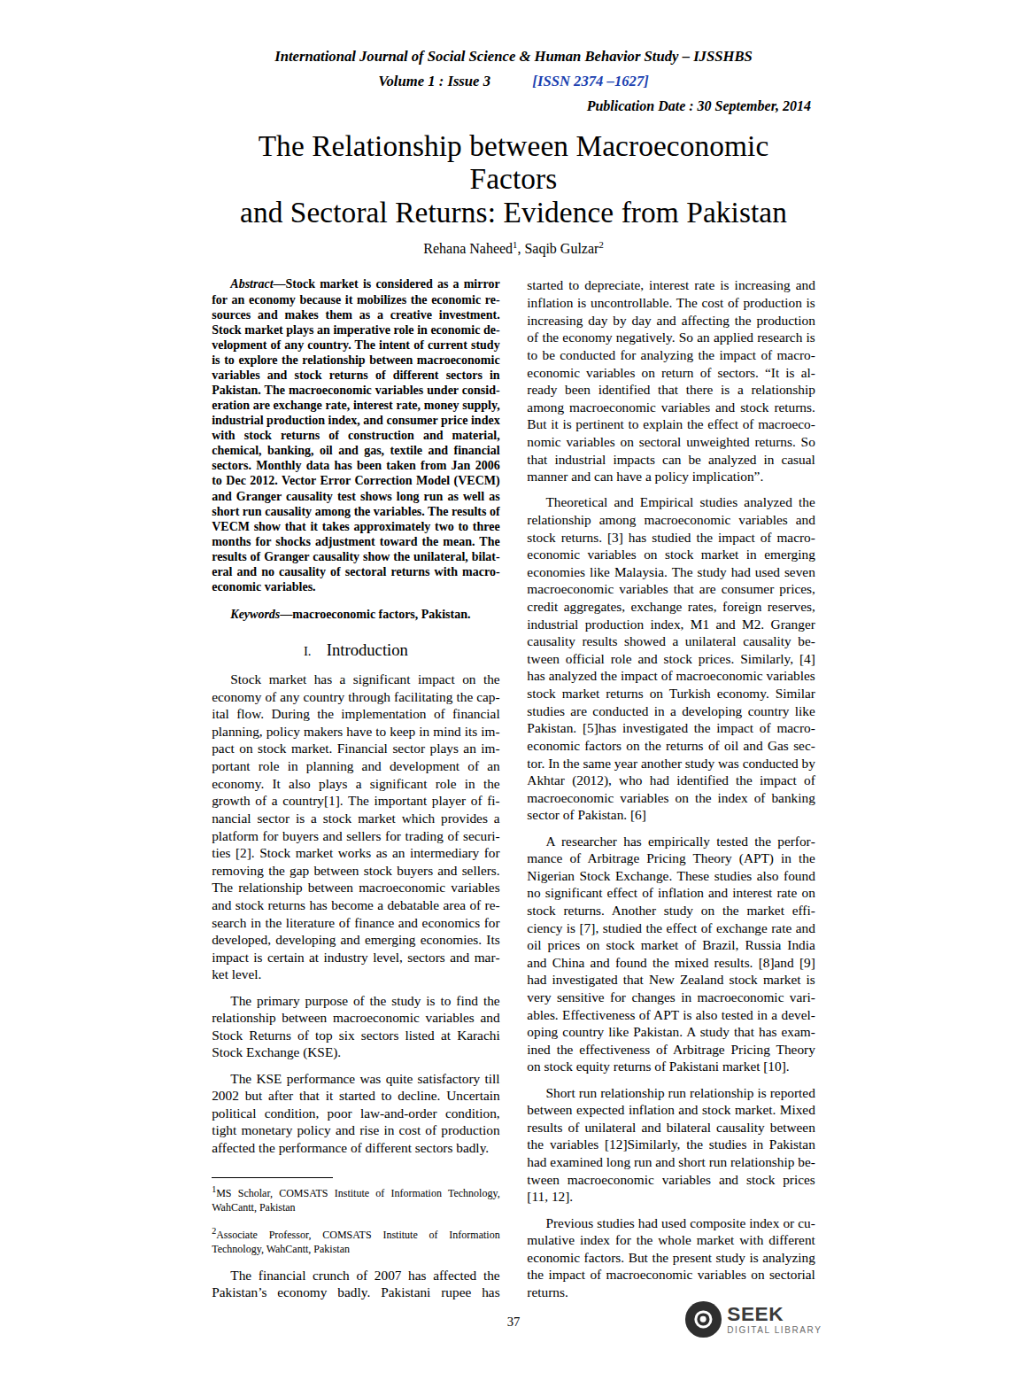International Journal of Social Science & Human Behavior Study – IJSSHBS Volume 1 : Issue 3 [ISSN 2374 –1627]
Publication Date : 30 September, 2014
The Relationship between Macroeconomic Factors
and Sectoral Returns: Evidence from Pakistan
Rehana Naheed1, Saqib Gulzar2
Abstract—Stock market is considered as a mirror for an economy because it mobilizes the economic resources and makes them as a creative investment. Stock market plays an imperative role in economic development of any country. The intent of current study is to explore the relationship between macroeconomic variables and stock returns of different sectors in Pakistan. The macroeconomic variables under consideration are exchange rate, interest rate, money supply, industrial production index, and consumer price index with stock returns of construction and material, chemical, banking, oil and gas, textile and financial sectors. Monthly data has been taken from Jan 2006 to Dec 2012. Vector Error Correction Model (VECM) and Granger causality test shows long run as well as short run causality among the variables. The results of VECM show that it takes approximately two to three months for shocks adjustment toward the mean. The results of Granger causality show the unilateral, bilateral and no causality of sectoral returns with macroeconomic variables.
Keywords—macroeconomic factors, Pakistan.
I. Introduction
Stock market has a significant impact on the economy of any country through facilitating the capital flow. During the implementation of financial planning, policy makers have to keep in mind its impact on stock market. Financial sector plays an important role in planning and development of an economy. It also plays a significant role in the growth of a country[1]. The important player of financial sector is a stock market which provides a platform for buyers and sellers for trading of securities [2]. Stock market works as an intermediary for removing the gap between stock buyers and sellers. The relationship between macroeconomic variables and stock returns has become a debatable area of research in the literature of finance and economics for developed, developing and emerging economies. Its impact is certain at industry level, sectors and market level.
The primary purpose of the study is to find the relationship between macroeconomic variables and Stock Returns of top six sectors listed at Karachi Stock Exchange (KSE).
The KSE performance was quite satisfactory till 2002 but after that it started to decline. Uncertain political condition, poor law-and-order condition, tight monetary policy and rise in cost of production affected the performance of different sectors badly.
1MS Scholar, COMSATS Institute of Information Technology, WahCantt, Pakistan
2Associate Professor, COMSATS Institute of Information Technology, WahCantt, Pakistan
The financial crunch of 2007 has affected the Pakistan’s economy badly. Pakistani rupee has started to depreciate, interest rate is increasing and inflation is uncontrollable. The cost of production is increasing day by day and affecting the production of the economy negatively. So an applied research is to be conducted for analyzing the impact of macroeconomic variables on return of sectors. “It is already been identified that there is a relationship among macroeconomic variables and stock returns. But it is pertinent to explain the effect of macroeconomic variables on sectoral unweighted returns. So that industrial impacts can be analyzed in casual manner and can have a policy implication”.
Theoretical and Empirical studies analyzed the relationship among macroeconomic variables and stock returns. [3] has studied the impact of macroeconomic variables on stock market in emerging economies like Malaysia. The study had used seven macroeconomic variables that are consumer prices, credit aggregates, exchange rates, foreign reserves, industrial production index, M1 and M2. Granger causality results showed a unilateral causality between official role and stock prices. Similarly, [4] has analyzed the impact of macroeconomic variables stock market returns on Turkish economy. Similar studies are conducted in a developing country like Pakistan. [5]has investigated the impact of macroeconomic factors on the returns of oil and Gas sector. In the same year another study was conducted by Akhtar (2012), who had identified the impact of macroeconomic variables on the index of banking sector of Pakistan. [6]
A researcher has empirically tested the performance of Arbitrage Pricing Theory (APT) in the Nigerian Stock Exchange. These studies also found no significant effect of inflation and interest rate on stock returns. Another study on the market efficiency is [7], studied the effect of exchange rate and oil prices on stock market of Brazil, Russia India and China and found the mixed results. [8]and [9] had investigated that New Zealand stock market is very sensitive for changes in macroeconomic variables. Effectiveness of APT is also tested in a developing country like Pakistan. A study that has examined the effectiveness of Arbitrage Pricing Theory on stock equity returns of Pakistani market [10].
Short run relationship run relationship is reported between expected inflation and stock market. Mixed results of unilateral and bilateral causality between the variables [12]Similarly, the studies in Pakistan had examined long run and short run relationship between macroeconomic variables and stock prices [11, 12].
Previous studies had used composite index or cumulative index for the whole market with different economic factors. But the present study is analyzing the impact of macroeconomic variables on sectorial returns.
37
SEEK DIGITAL LIBRARY